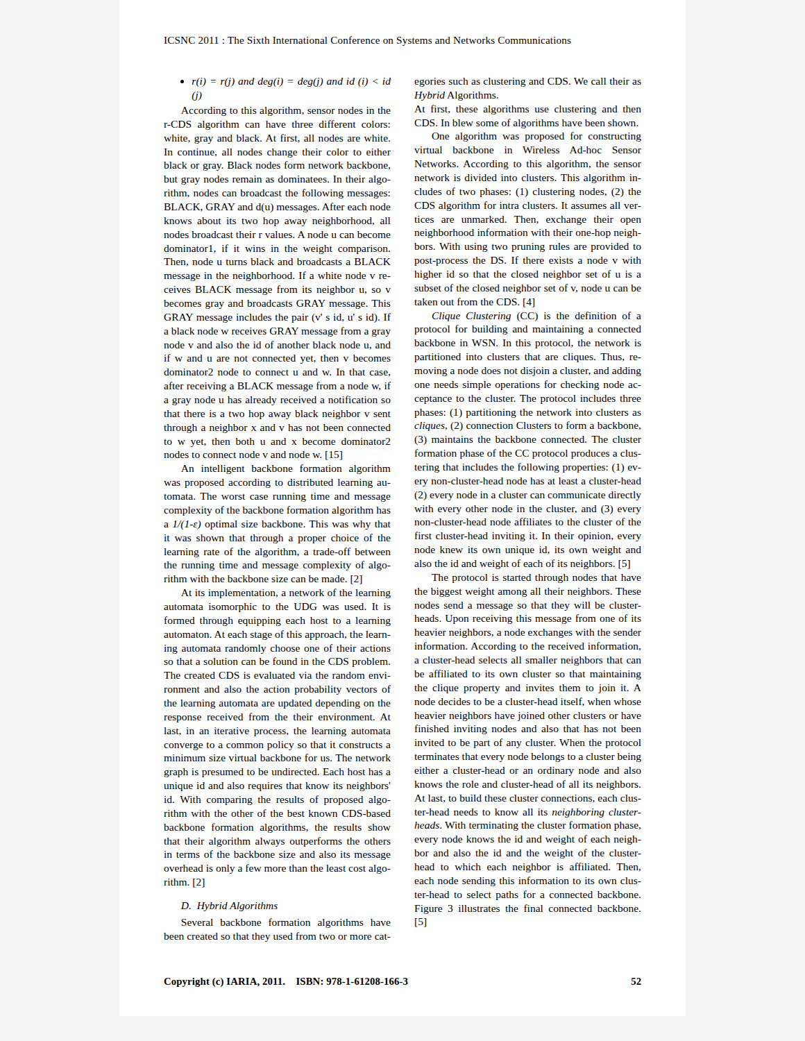ICSNC 2011 : The Sixth International Conference on Systems and Networks Communications
r(i) = r(j) and deg(i) = deg(j) and id (i) < id (j)
According to this algorithm, sensor nodes in the r-CDS algorithm can have three different colors: white, gray and black. At first, all nodes are white. In continue, all nodes change their color to either black or gray. Black nodes form network backbone, but gray nodes remain as dominatees. In their algorithm, nodes can broadcast the following messages: BLACK, GRAY and d(u) messages. After each node knows about its two hop away neighborhood, all nodes broadcast their r values. A node u can become dominator1, if it wins in the weight comparison. Then, node u turns black and broadcasts a BLACK message in the neighborhood. If a white node v receives BLACK message from its neighbor u, so v becomes gray and broadcasts GRAY message. This GRAY message includes the pair (v' s id, u' s id). If a black node w receives GRAY message from a gray node v and also the id of another black node u, and if w and u are not connected yet, then v becomes dominator2 node to connect u and w. In that case, after receiving a BLACK message from a node w, if a gray node u has already received a notification so that there is a two hop away black neighbor v sent through a neighbor x and v has not been connected to w yet, then both u and x become dominator2 nodes to connect node v and node w. [15]
An intelligent backbone formation algorithm was proposed according to distributed learning automata. The worst case running time and message complexity of the backbone formation algorithm has a 1/(1-ε) optimal size backbone. This was why that it was shown that through a proper choice of the learning rate of the algorithm, a trade-off between the running time and message complexity of algorithm with the backbone size can be made. [2]
At its implementation, a network of the learning automata isomorphic to the UDG was used. It is formed through equipping each host to a learning automaton. At each stage of this approach, the learning automata randomly choose one of their actions so that a solution can be found in the CDS problem. The created CDS is evaluated via the random environment and also the action probability vectors of the learning automata are updated depending on the response received from the their environment. At last, in an iterative process, the learning automata converge to a common policy so that it constructs a minimum size virtual backbone for us. The network graph is presumed to be undirected. Each host has a unique id and also requires that know its neighbors' id. With comparing the results of proposed algorithm with the other of the best known CDS-based backbone formation algorithms, the results show that their algorithm always outperforms the others in terms of the backbone size and also its message overhead is only a few more than the least cost algorithm. [2]
D. Hybrid Algorithms
Several backbone formation algorithms have been created so that they used from two or more categories such as clustering and CDS. We call their as Hybrid Algorithms.
At first, these algorithms use clustering and then CDS. In blew some of algorithms have been shown.
One algorithm was proposed for constructing virtual backbone in Wireless Ad-hoc Sensor Networks. According to this algorithm, the sensor network is divided into clusters. This algorithm includes of two phases: (1) clustering nodes, (2) the CDS algorithm for intra clusters. It assumes all vertices are unmarked. Then, exchange their open neighborhood information with their one-hop neighbors. With using two pruning rules are provided to post-process the DS. If there exists a node v with higher id so that the closed neighbor set of u is a subset of the closed neighbor set of v, node u can be taken out from the CDS. [4]
Clique Clustering (CC) is the definition of a protocol for building and maintaining a connected backbone in WSN. In this protocol, the network is partitioned into clusters that are cliques. Thus, removing a node does not disjoin a cluster, and adding one needs simple operations for checking node acceptance to the cluster. The protocol includes three phases: (1) partitioning the network into clusters as cliques, (2) connection Clusters to form a backbone, (3) maintains the backbone connected. The cluster formation phase of the CC protocol produces a clustering that includes the following properties: (1) every non-cluster-head node has at least a cluster-head (2) every node in a cluster can communicate directly with every other node in the cluster, and (3) every non-cluster-head node affiliates to the cluster of the first cluster-head inviting it. In their opinion, every node knew its own unique id, its own weight and also the id and weight of each of its neighbors. [5]
The protocol is started through nodes that have the biggest weight among all their neighbors. These nodes send a message so that they will be cluster-heads. Upon receiving this message from one of its heavier neighbors, a node exchanges with the sender information. According to the received information, a cluster-head selects all smaller neighbors that can be affiliated to its own cluster so that maintaining the clique property and invites them to join it. A node decides to be a cluster-head itself, when whose heavier neighbors have joined other clusters or have finished inviting nodes and also that has not been invited to be part of any cluster. When the protocol terminates that every node belongs to a cluster being either a cluster-head or an ordinary node and also knows the role and cluster-head of all its neighbors. At last, to build these cluster connections, each cluster-head needs to know all its neighboring cluster-heads. With terminating the cluster formation phase, every node knows the id and weight of each neighbor and also the id and the weight of the cluster-head to which each neighbor is affiliated. Then, each node sending this information to its own cluster-head to select paths for a connected backbone. Figure 3 illustrates the final connected backbone. [5]
Copyright (c) IARIA, 2011. ISBN: 978-1-61208-166-3
52